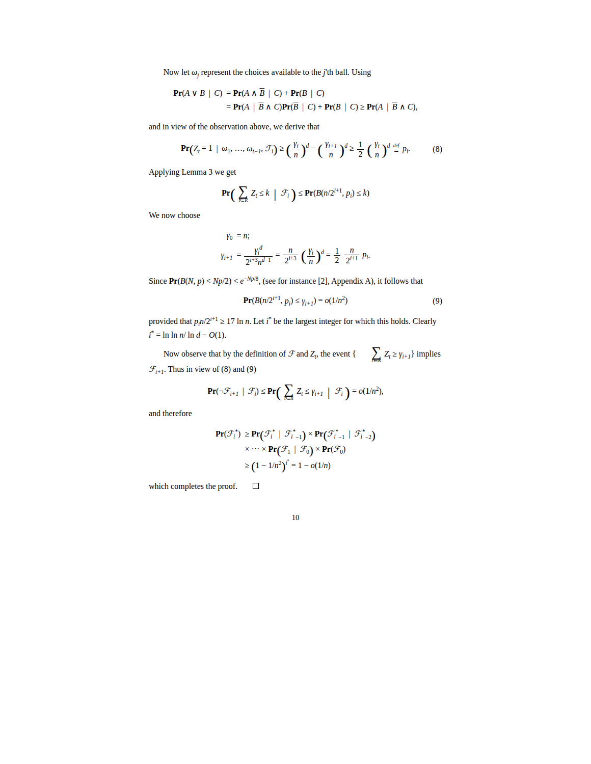Now let ωj represent the choices available to the j'th ball. Using
| Pr ( A ∨ B / C ) | = Pr ( A ∧ B / C ) + Pr ( B / C ) |
| | = Pr ( A / B ∧ C ) Pr ( B / C ) + Pr ( B / C ) ≥ Pr ( A / B ∧ C ), |
and in view of the observation above, we derive that
Pr(Zt = 1 | ω 1, …, ωt−1, ℱi) ≥ (γi n) d − (γi+1 n) d ≥ 12 (γi n) d def= pi. (8)
Applying Lemma 3 we get
Pr( ∑t∈R Zt ≤ k | ℱi ) ≤ Pr(B(n/2i+1, pi) ≤ k)
We now choose
| γ 0 | = n ; |
| γ i+1 | = γ i d 2 i +3 n d −1 = n 2 i +3 ( γ i n ) d = 1 2 n 2 i +1 p i . |
Since Pr(B(N, p) < Np/2) < e−Np/8, (see for instance [2], Appendix A), it follows that
Pr(B(n/2i+1, pi) ≤ γi+1) = o(1/n 2) (9)
provided that pin/2i+1 ≥ 17 ln n. Let i* be the largest integer for which this holds. Clearly i* = ln ln n/ ln d − O(1).
Now observe that by the definition of ℱ and Zt, the event {∑t∈R Zt ≥ γi+1} implies ℱi+1. Thus in view of (8) and (9)
Pr(¬ℱi+1 | ℱi) ≤ Pr( ∑t∈R Zt ≤ γi+1 | ℱi ) = o(1/n 2),
and therefore
| Pr ( ℱ i * ) | ≥ Pr ( ℱ i * / ℱ i * −1 ) × Pr ( ℱ i * −1 / ℱ i * −2 ) |
| | × ··· × Pr ( ℱ 1 / ℱ 0 ) × Pr ( ℱ 0 ) |
| | ≥ ( 1 − 1/ n 2 ) i * = 1 − o (1/ n ) |
which completes the proof.
10